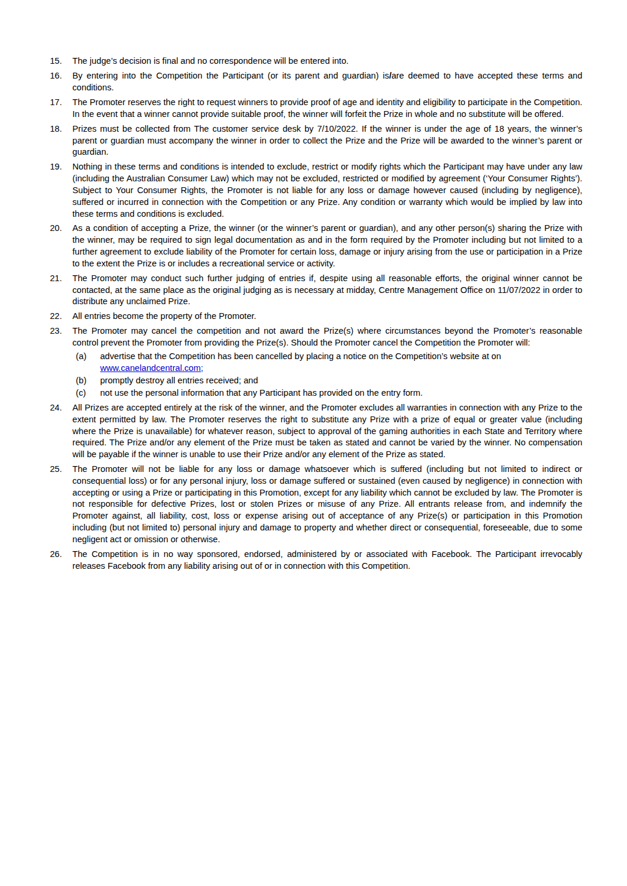The judge’s decision is final and no correspondence will be entered into.
By entering into the Competition the Participant (or its parent and guardian) is/are deemed to have accepted these terms and conditions.
The Promoter reserves the right to request winners to provide proof of age and identity and eligibility to participate in the Competition. In the event that a winner cannot provide suitable proof, the winner will forfeit the Prize in whole and no substitute will be offered.
Prizes must be collected from The customer service desk by 7/10/2022. If the winner is under the age of 18 years, the winner’s parent or guardian must accompany the winner in order to collect the Prize and the Prize will be awarded to the winner’s parent or guardian.
Nothing in these terms and conditions is intended to exclude, restrict or modify rights which the Participant may have under any law (including the Australian Consumer Law) which may not be excluded, restricted or modified by agreement (‘Your Consumer Rights’). Subject to Your Consumer Rights, the Promoter is not liable for any loss or damage however caused (including by negligence), suffered or incurred in connection with the Competition or any Prize. Any condition or warranty which would be implied by law into these terms and conditions is excluded.
As a condition of accepting a Prize, the winner (or the winner’s parent or guardian), and any other person(s) sharing the Prize with the winner, may be required to sign legal documentation as and in the form required by the Promoter including but not limited to a further agreement to exclude liability of the Promoter for certain loss, damage or injury arising from the use or participation in a Prize to the extent the Prize is or includes a recreational service or activity.
The Promoter may conduct such further judging of entries if, despite using all reasonable efforts, the original winner cannot be contacted, at the same place as the original judging as is necessary at midday, Centre Management Office on 11/07/2022 in order to distribute any unclaimed Prize.
All entries become the property of the Promoter.
The Promoter may cancel the competition and not award the Prize(s) where circumstances beyond the Promoter’s reasonable control prevent the Promoter from providing the Prize(s). Should the Promoter cancel the Competition the Promoter will:
advertise that the Competition has been cancelled by placing a notice on the Competition’s website at on www.canelandcentral.com;
promptly destroy all entries received; and
not use the personal information that any Participant has provided on the entry form.
All Prizes are accepted entirely at the risk of the winner, and the Promoter excludes all warranties in connection with any Prize to the extent permitted by law. The Promoter reserves the right to substitute any Prize with a prize of equal or greater value (including where the Prize is unavailable) for whatever reason, subject to approval of the gaming authorities in each State and Territory where required. The Prize and/or any element of the Prize must be taken as stated and cannot be varied by the winner. No compensation will be payable if the winner is unable to use their Prize and/or any element of the Prize as stated.
The Promoter will not be liable for any loss or damage whatsoever which is suffered (including but not limited to indirect or consequential loss) or for any personal injury, loss or damage suffered or sustained (even caused by negligence) in connection with accepting or using a Prize or participating in this Promotion, except for any liability which cannot be excluded by law. The Promoter is not responsible for defective Prizes, lost or stolen Prizes or misuse of any Prize. All entrants release from, and indemnify the Promoter against, all liability, cost, loss or expense arising out of acceptance of any Prize(s) or participation in this Promotion including (but not limited to) personal injury and damage to property and whether direct or consequential, foreseeable, due to some negligent act or omission or otherwise.
The Competition is in no way sponsored, endorsed, administered by or associated with Facebook. The Participant irrevocably releases Facebook from any liability arising out of or in connection with this Competition.